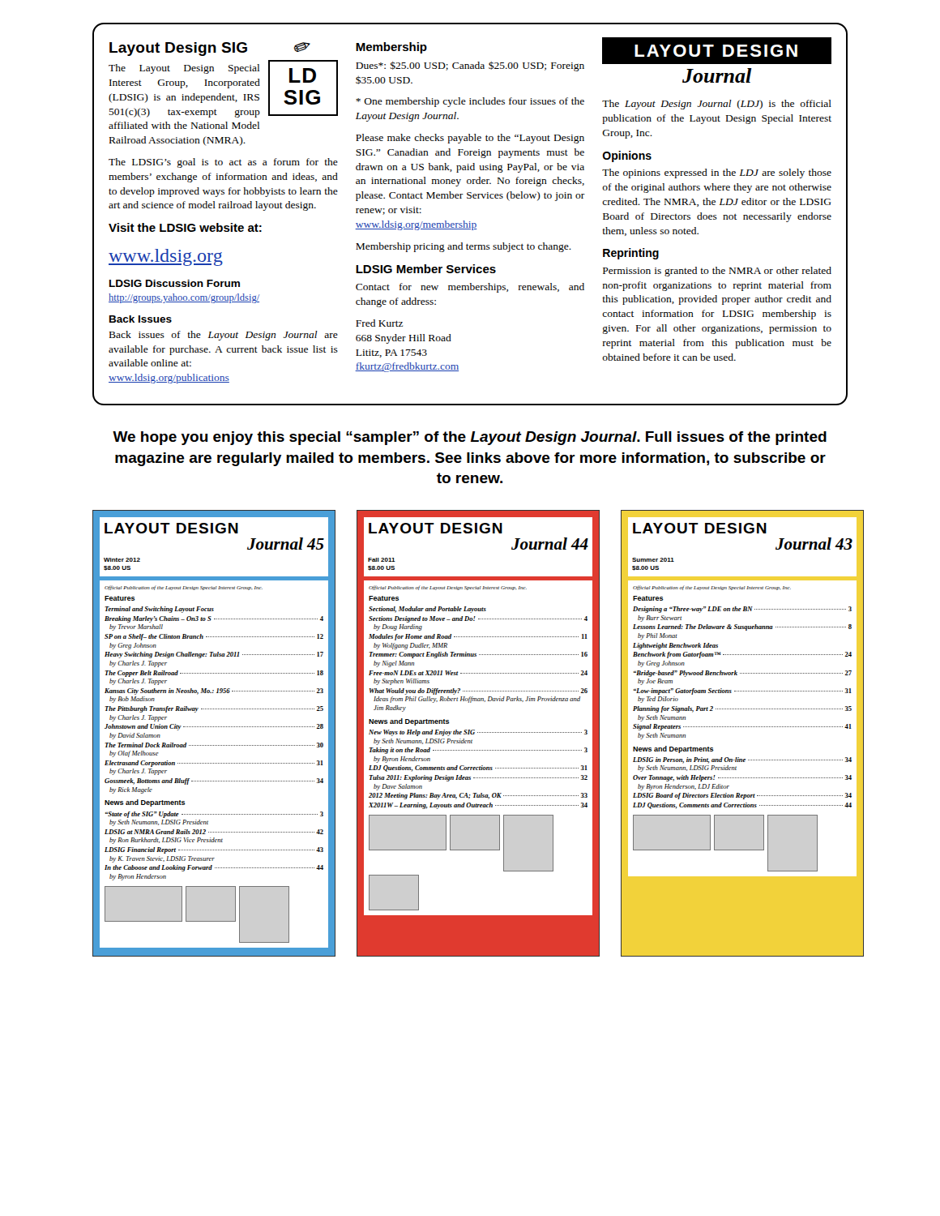✏
LD
SIG
Layout Design SIG
The Layout Design Special Interest Group, Incorporated (LDSIG) is an independent, IRS 501(c)(3) tax-exempt group affiliated with the National Model Railroad Association (NMRA).
The LDSIG’s goal is to act as a forum for the members’ exchange of information and ideas, and to develop improved ways for hobbyists to learn the art and science of model railroad layout design.
Visit the LDSIG website at:
www.ldsig.org
LDSIG Discussion Forum
http://groups.yahoo.com/group/ldsig/
Back Issues
Back issues of the Layout Design Journal are available for purchase. A current back issue list is available online at:
www.ldsig.org/publications
Membership
Dues*: $25.00 USD; Canada $25.00 USD; Foreign $35.00 USD.
* One membership cycle includes four issues of the Layout Design Journal.
Please make checks payable to the “Layout Design SIG.” Canadian and Foreign payments must be drawn on a US bank, paid using PayPal, or be via an international money order. No foreign checks, please. Contact Member Services (below) to join or renew; or visit:
www.ldsig.org/membership
Membership pricing and terms subject to change.
LDSIG Member Services
Contact for new memberships, renewals, and change of address:
Fred Kurtz
668 Snyder Hill Road
Lititz, PA 17543
fkurtz@fredbkurtz.com
LAYOUT DESIGN Journal
The Layout Design Journal (LDJ) is the official publication of the Layout Design Special Interest Group, Inc.
Opinions
The opinions expressed in the LDJ are solely those of the original authors where they are not otherwise credited. The NMRA, the LDJ editor or the LDSIG Board of Directors does not necessarily endorse them, unless so noted.
Reprinting
Permission is granted to the NMRA or other related non-profit organizations to reprint material from this publication, provided proper author credit and contact information for LDSIG membership is given. For all other organizations, permission to reprint material from this publication must be obtained before it can be used.
We hope you enjoy this special “sampler” of the Layout Design Journal. Full issues of the printed magazine are regularly mailed to members. See links above for more information, to subscribe or to renew.
LAYOUT DESIGN Journal 45
Winter 2012
$8.00 US
Official Publication of the Layout Design Special Interest Group, Inc.
Features
Terminal and Switching Layout Focus
Breaking Marley’s Chains – On3 to S 4 by Trevor Marshall
SP on a Shelf– the Clinton Branch 12 by Greg Johnson
Heavy Switching Design Challenge: Tulsa 2011 17 by Charles J. Tapper
The Copper Belt Railroad 18 by Charles J. Tapper
Kansas City Southern in Neosho, Mo.: 1956 23 by Bob Madison
The Pittsburgh Transfer Railway 25 by Charles J. Tapper
Johnstown and Union City 28 by David Salamon
The Terminal Dock Railroad 30 by Olaf Melhouse
Electrasand Corporation 31 by Charles J. Tapper
Gossmeek, Bottoms and Bluff 34 by Rick Magele
News and Departments
“State of the SIG” Update 3 by Seth Neumann, LDSIG President
LDSIG at NMRA Grand Rails 2012 42 by Ron Burkhardt, LDSIG Vice President
LDSIG Financial Report 43 by K. Traven Stevic, LDSIG Treasurer
In the Caboose and Looking Forward 44 by Byron Henderson
LAYOUT DESIGN Journal 44
Fall 2011
$8.00 US
Official Publication of the Layout Design Special Interest Group, Inc.
Features
Sectional, Modular and Portable Layouts
Sections Designed to Move – and Do! 4 by Doug Harding
Modules for Home and Road 11 by Wolfgang Dudler, MMR
Tremmer: Compact English Terminus 16 by Nigel Mann
Free-moN LDEs at X2011 West 24 by Stephen Williams
What Would you do Differently? 26 Ideas from Phil Gulley, Robert Hoffman, David Parks, Jim Providenza and Jim Radkey
News and Departments
New Ways to Help and Enjoy the SIG 3 by Seth Neumann, LDSIG President
Taking it on the Road 3 by Byron Henderson
LDJ Questions, Comments and Corrections 31
Tulsa 2011: Exploring Design Ideas 32 by Dave Salamon
2012 Meeting Plans: Bay Area, CA; Tulsa, OK 33
X2011W – Learning, Layouts and Outreach 34
LAYOUT DESIGN Journal 43
Summer 2011
$8.00 US
Official Publication of the Layout Design Special Interest Group, Inc.
Features
Designing a “Three-way” LDE on the BN 3 by Burr Stewart
Lessons Learned: The Delaware & Susquehanna 8 by Phil Monat
Lightweight Benchwork Ideas
Benchwork from Gatorfoam™ 24 by Greg Johnson
“Bridge-based” Plywood Benchwork 27 by Joe Beam
“Low-impact” Gatorfoam Sections 31 by Ted DiIorio
Planning for Signals, Part 2 35 by Seth Neumann
Signal Repeaters 41 by Seth Neumann
News and Departments
LDSIG in Person, in Print, and On-line 34 by Seth Neumann, LDSIG President
Over Tonnage, with Helpers! 34 by Byron Henderson, LDJ Editor
LDSIG Board of Directors Election Report 34
LDJ Questions, Comments and Corrections 44